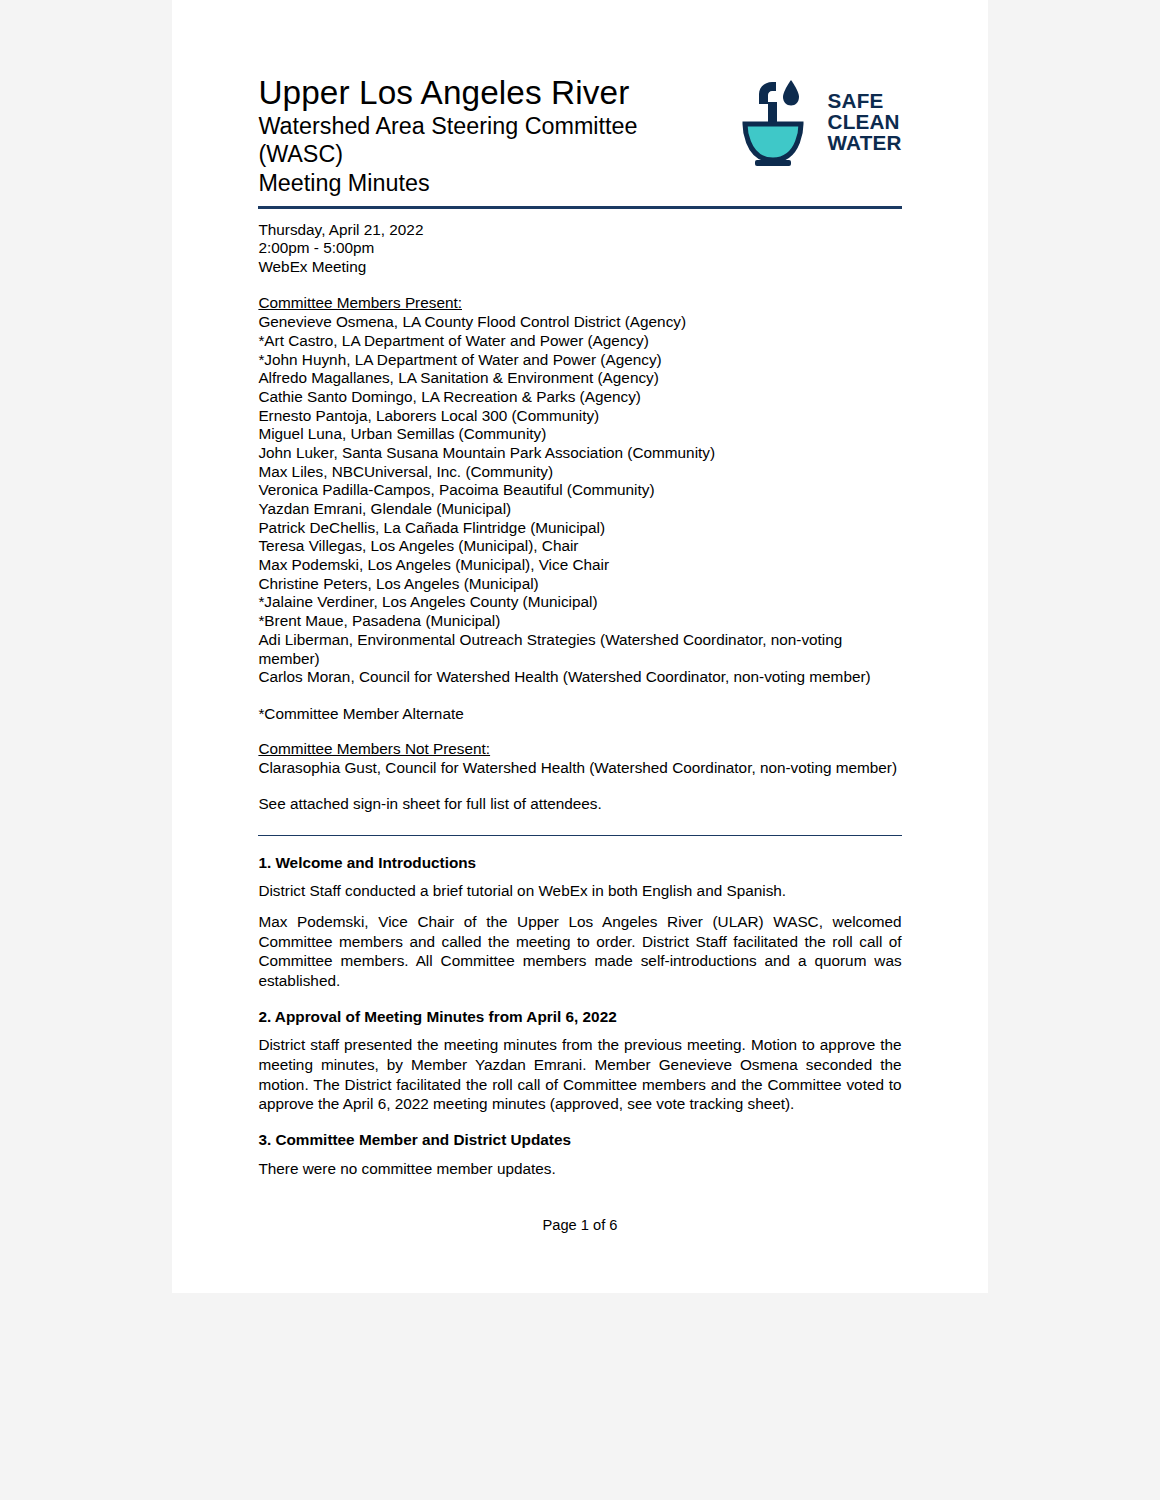Upper Los Angeles River
Watershed Area Steering Committee (WASC)
Meeting Minutes
Safe Clean Water
Thursday, April 21, 2022 2:00pm - 5:00pm WebEx Meeting
Committee Members Present: Genevieve Osmena, LA County Flood Control District (Agency) *Art Castro, LA Department of Water and Power (Agency) *John Huynh, LA Department of Water and Power (Agency) Alfredo Magallanes, LA Sanitation & Environment (Agency) Cathie Santo Domingo, LA Recreation & Parks (Agency) Ernesto Pantoja, Laborers Local 300 (Community) Miguel Luna, Urban Semillas (Community) John Luker, Santa Susana Mountain Park Association (Community) Max Liles, NBCUniversal, Inc. (Community) Veronica Padilla-Campos, Pacoima Beautiful (Community) Yazdan Emrani, Glendale (Municipal) Patrick DeChellis, La Cañada Flintridge (Municipal) Teresa Villegas, Los Angeles (Municipal), Chair Max Podemski, Los Angeles (Municipal), Vice Chair Christine Peters, Los Angeles (Municipal) *Jalaine Verdiner, Los Angeles County (Municipal) *Brent Maue, Pasadena (Municipal) Adi Liberman, Environmental Outreach Strategies (Watershed Coordinator, non-voting member) Carlos Moran, Council for Watershed Health (Watershed Coordinator, non-voting member)
*Committee Member Alternate
Committee Members Not Present: Clarasophia Gust, Council for Watershed Health (Watershed Coordinator, non-voting member)
See attached sign-in sheet for full list of attendees.
1. Welcome and Introductions
District Staff conducted a brief tutorial on WebEx in both English and Spanish.
Max Podemski, Vice Chair of the Upper Los Angeles River (ULAR) WASC, welcomed Committee members and called the meeting to order. District Staff facilitated the roll call of Committee members. All Committee members made self-introductions and a quorum was established.
2. Approval of Meeting Minutes from April 6, 2022
District staff presented the meeting minutes from the previous meeting. Motion to approve the meeting minutes, by Member Yazdan Emrani. Member Genevieve Osmena seconded the motion. The District facilitated the roll call of Committee members and the Committee voted to approve the April 6, 2022 meeting minutes (approved, see vote tracking sheet).
3. Committee Member and District Updates
There were no committee member updates.
Page 1 of 6